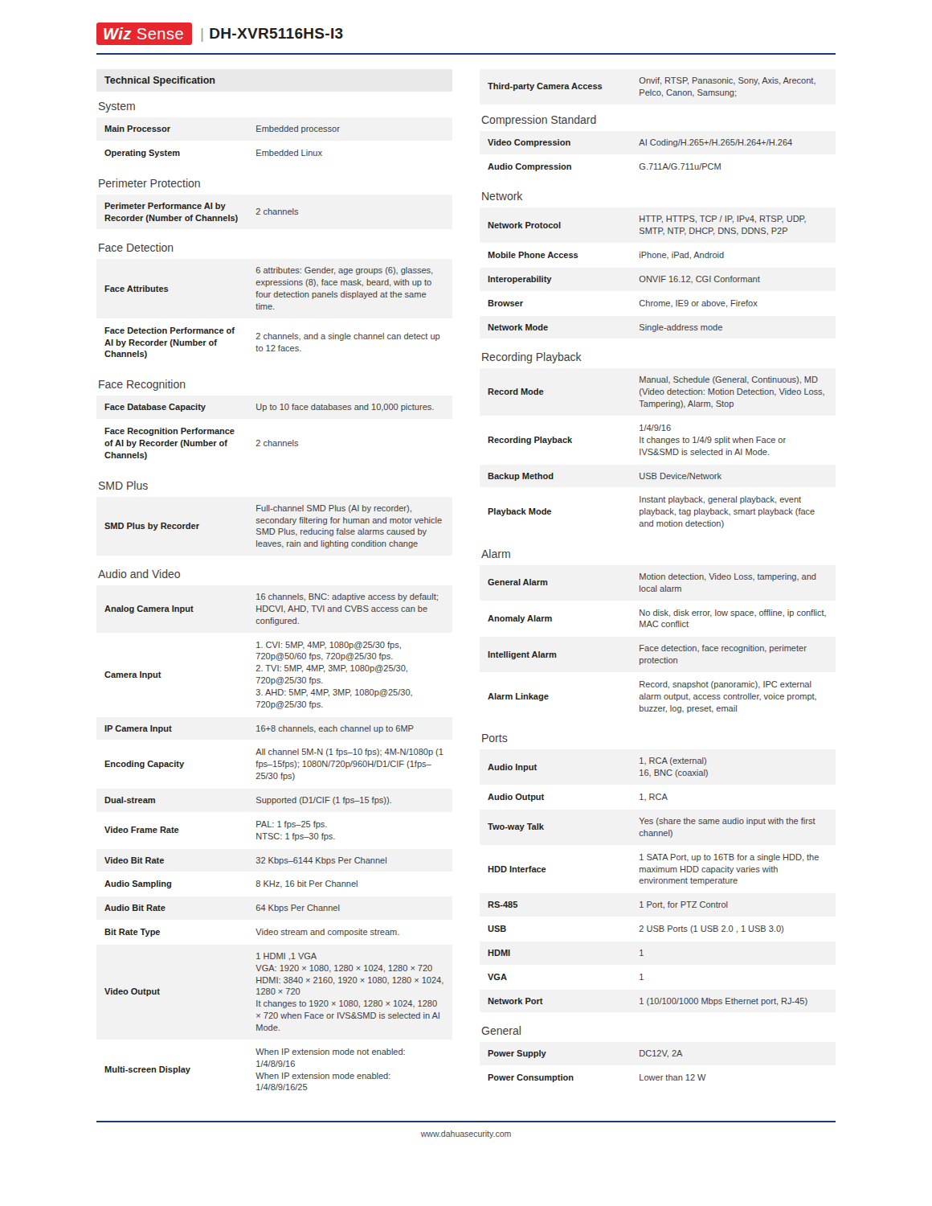Wiz Sense |DH-XVR5116HS-I3
Technical Specification
System
| Main Processor | Embedded processor |
| Operating System | Embedded Linux |
Perimeter Protection
| Perimeter Performance AI by Recorder (Number of Channels) | 2 channels |
Face Detection
| Face Attributes | 6 attributes: Gender, age groups (6), glasses, expressions (8), face mask, beard, with up to four detection panels displayed at the same time. |
| Face Detection Performance of AI by Recorder (Number of Channels) | 2 channels, and a single channel can detect up to 12 faces. |
Face Recognition
| Face Database Capacity | Up to 10 face databases and 10,000 pictures. |
| Face Recognition Performance of AI by Recorder (Number of Channels) | 2 channels |
SMD Plus
| SMD Plus by Recorder | Full-channel SMD Plus (AI by recorder), secondary filtering for human and motor vehicle SMD Plus, reducing false alarms caused by leaves, rain and lighting condition change |
Audio and Video
| Analog Camera Input | 16 channels, BNC: adaptive access by default; HDCVI, AHD, TVI and CVBS access can be configured. |
| Camera Input | 1. CVI: 5MP, 4MP, 1080p@25/30 fps, 720p@50/60 fps, 720p@25/30 fps. 2. TVI: 5MP, 4MP, 3MP, 1080p@25/30, 720p@25/30 fps. 3. AHD: 5MP, 4MP, 3MP, 1080p@25/30, 720p@25/30 fps. |
| IP Camera Input | 16+8 channels, each channel up to 6MP |
| Encoding Capacity | All channel 5M-N (1 fps–10 fps); 4M-N/1080p (1 fps–15fps); 1080N/720p/960H/D1/CIF (1fps–25/30 fps) |
| Dual-stream | Supported (D1/CIF (1 fps–15 fps)). |
| Video Frame Rate | PAL: 1 fps–25 fps. NTSC: 1 fps–30 fps. |
| Video Bit Rate | 32 Kbps–6144 Kbps Per Channel |
| Audio Sampling | 8 KHz, 16 bit Per Channel |
| Audio Bit Rate | 64 Kbps Per Channel |
| Bit Rate Type | Video stream and composite stream. |
| Video Output | 1 HDMI ,1 VGA VGA: 1920 × 1080, 1280 × 1024, 1280 × 720 HDMI: 3840 × 2160, 1920 × 1080, 1280 × 1024, 1280 × 720 It changes to 1920 × 1080, 1280 × 1024, 1280 × 720 when Face or IVS&SMD is selected in AI Mode. |
| Multi-screen Display | When IP extension mode not enabled: 1/4/8/9/16 When IP extension mode enabled: 1/4/8/9/16/25 |
| Third-party Camera Access | Onvif, RTSP, Panasonic, Sony, Axis, Arecont, Pelco, Canon, Samsung; |
Compression Standard
| Video Compression | AI Coding/H.265+/H.265/H.264+/H.264 |
| Audio Compression | G.711A/G.711u/PCM |
Network
| Network Protocol | HTTP, HTTPS, TCP / IP, IPv4, RTSP, UDP, SMTP, NTP, DHCP, DNS, DDNS, P2P |
| Mobile Phone Access | iPhone, iPad, Android |
| Interoperability | ONVIF 16.12, CGI Conformant |
| Browser | Chrome, IE9 or above, Firefox |
| Network Mode | Single-address mode |
Recording Playback
| Record Mode | Manual, Schedule (General, Continuous), MD (Video detection: Motion Detection, Video Loss, Tampering), Alarm, Stop |
| Recording Playback | 1/4/9/16 It changes to 1/4/9 split when Face or IVS&SMD is selected in AI Mode. |
| Backup Method | USB Device/Network |
| Playback Mode | Instant playback, general playback, event playback, tag playback, smart playback (face and motion detection) |
Alarm
| General Alarm | Motion detection, Video Loss, tampering, and local alarm |
| Anomaly Alarm | No disk, disk error, low space, offline, ip conflict, MAC conflict |
| Intelligent Alarm | Face detection, face recognition, perimeter protection |
| Alarm Linkage | Record, snapshot (panoramic), IPC external alarm output, access controller, voice prompt, buzzer, log, preset, email |
Ports
| Audio Input | 1, RCA (external) 16, BNC (coaxial) |
| Audio Output | 1, RCA |
| Two-way Talk | Yes (share the same audio input with the first channel) |
| HDD Interface | 1 SATA Port, up to 16TB for a single HDD, the maximum HDD capacity varies with environment temperature |
| RS-485 | 1 Port, for PTZ Control |
| USB | 2 USB Ports (1 USB 2.0 , 1 USB 3.0) |
| HDMI | 1 |
| VGA | 1 |
| Network Port | 1 (10/100/1000 Mbps Ethernet port, RJ-45) |
General
| Power Supply | DC12V, 2A |
| Power Consumption | Lower than 12 W |
www.dahuasecurity.com